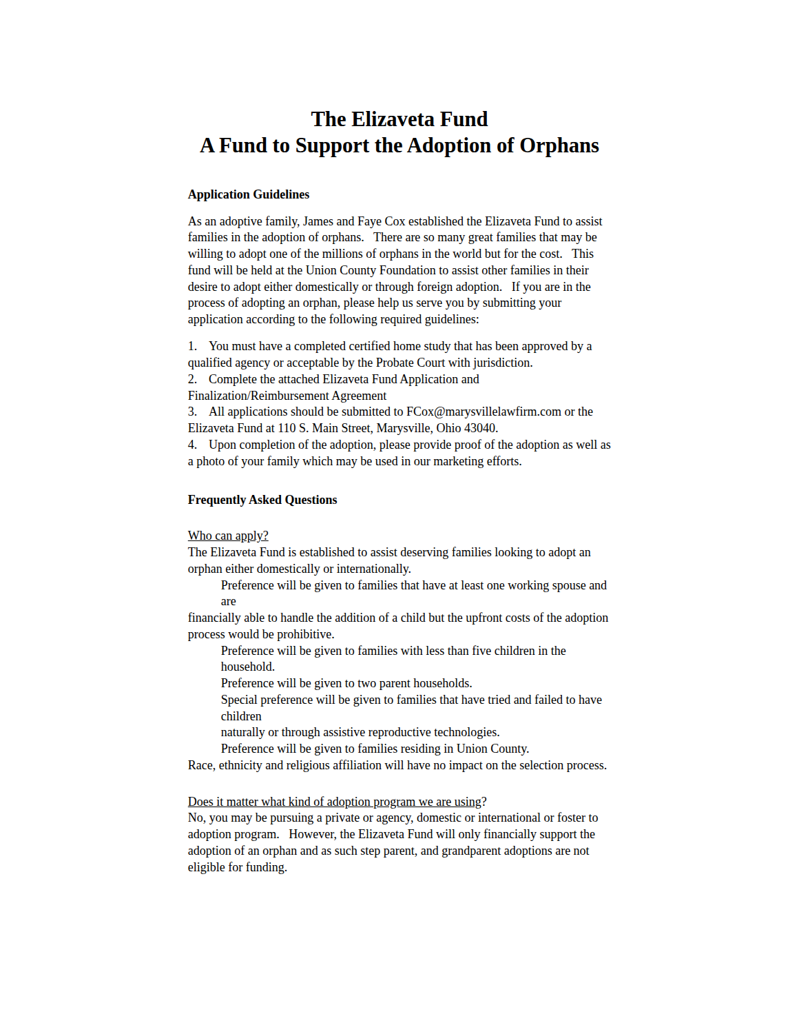The Elizaveta FundA Fund to Support the Adoption of Orphans
Application Guidelines
As an adoptive family, James and Faye Cox established the Elizaveta Fund to assist families in the adoption of orphans. There are so many great families that may be willing to adopt one of the millions of orphans in the world but for the cost. This fund will be held at the Union County Foundation to assist other families in their desire to adopt either domestically or through foreign adoption. If you are in the process of adopting an orphan, please help us serve you by submitting your application according to the following required guidelines:
1. You must have a completed certified home study that has been approved by a qualified agency or acceptable by the Probate Court with jurisdiction.
2. Complete the attached Elizaveta Fund Application and Finalization/Reimbursement Agreement
3. All applications should be submitted to FCox@marysvillelawfirm.com or the Elizaveta Fund at 110 S. Main Street, Marysville, Ohio 43040.
4. Upon completion of the adoption, please provide proof of the adoption as well as a photo of your family which may be used in our marketing efforts.
Frequently Asked Questions
Who can apply?
The Elizaveta Fund is established to assist deserving families looking to adopt an orphan either domestically or internationally.
Preference will be given to families that have at least one working spouse and are
financially able to handle the addition of a child but the upfront costs of the adoption process would be prohibitive.
Preference will be given to families with less than five children in the household.
Preference will be given to two parent households.
Special preference will be given to families that have tried and failed to have children
naturally or through assistive reproductive technologies.
Preference will be given to families residing in Union County.
Race, ethnicity and religious affiliation will have no impact on the selection process.
Does it matter what kind of adoption program we are using?
No, you may be pursuing a private or agency, domestic or international or foster to adoption program. However, the Elizaveta Fund will only financially support the adoption of an orphan and as such step parent, and grandparent adoptions are not eligible for funding.